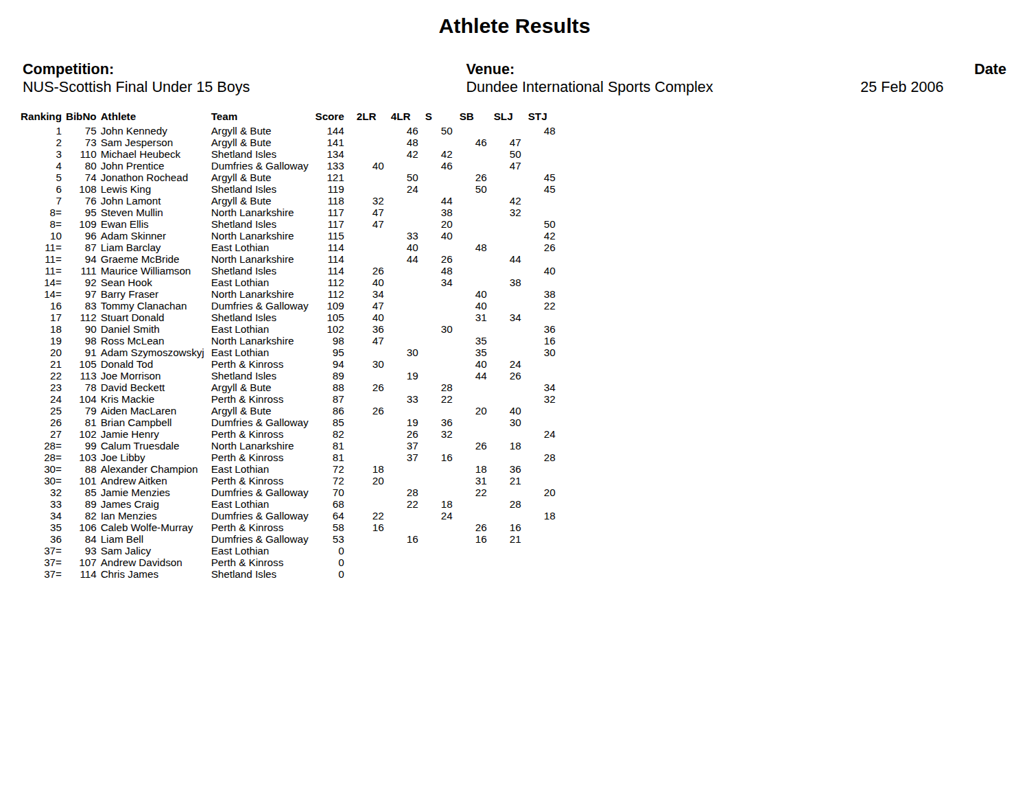Athlete Results
| Competition: NUS-Scottish Final Under 15 Boys | Venue: Dundee International Sports Complex | Date 25 Feb 2006 |
| Ranking | BibNo | Athlete | Team | Score | 2LR | 4LR | S | SB | SLJ | STJ |
| --- | --- | --- | --- | --- | --- | --- | --- | --- | --- | --- |
| 1 | 75 | John Kennedy | Argyll & Bute | 144 | | 46 | 50 | | | 48 |
| 2 | 73 | Sam Jesperson | Argyll & Bute | 141 | | 48 | | 46 | 47 | |
| 3 | 110 | Michael Heubeck | Shetland Isles | 134 | | 42 | 42 | | 50 | |
| 4 | 80 | John Prentice | Dumfries & Galloway | 133 | 40 | | 46 | | 47 | |
| 5 | 74 | Jonathon Rochead | Argyll & Bute | 121 | | 50 | | 26 | | 45 |
| 6 | 108 | Lewis King | Shetland Isles | 119 | | 24 | | 50 | | 45 |
| 7 | 76 | John Lamont | Argyll & Bute | 118 | 32 | | 44 | | 42 | |
| 8= | 95 | Steven Mullin | North Lanarkshire | 117 | 47 | | 38 | | 32 | |
| 8= | 109 | Ewan Ellis | Shetland Isles | 117 | 47 | | 20 | | | 50 |
| 10 | 96 | Adam Skinner | North Lanarkshire | 115 | | 33 | 40 | | | 42 |
| 11= | 87 | Liam Barclay | East Lothian | 114 | | 40 | | 48 | | 26 |
| 11= | 94 | Graeme McBride | North Lanarkshire | 114 | | 44 | 26 | | 44 | |
| 11= | 111 | Maurice Williamson | Shetland Isles | 114 | 26 | | 48 | | | 40 |
| 14= | 92 | Sean Hook | East Lothian | 112 | 40 | | 34 | | 38 | |
| 14= | 97 | Barry Fraser | North Lanarkshire | 112 | 34 | | | 40 | | 38 |
| 16 | 83 | Tommy Clanachan | Dumfries & Galloway | 109 | 47 | | | 40 | | 22 |
| 17 | 112 | Stuart Donald | Shetland Isles | 105 | 40 | | | 31 | 34 | |
| 18 | 90 | Daniel Smith | East Lothian | 102 | 36 | | 30 | | | 36 |
| 19 | 98 | Ross McLean | North Lanarkshire | 98 | 47 | | | 35 | | 16 |
| 20 | 91 | Adam Szymoszowskyj | East Lothian | 95 | | 30 | | 35 | | 30 |
| 21 | 105 | Donald Tod | Perth & Kinross | 94 | 30 | | | 40 | 24 | |
| 22 | 113 | Joe Morrison | Shetland Isles | 89 | | 19 | | 44 | 26 | |
| 23 | 78 | David Beckett | Argyll & Bute | 88 | 26 | | 28 | | | 34 |
| 24 | 104 | Kris Mackie | Perth & Kinross | 87 | | 33 | 22 | | | 32 |
| 25 | 79 | Aiden MacLaren | Argyll & Bute | 86 | 26 | | | 20 | 40 | |
| 26 | 81 | Brian Campbell | Dumfries & Galloway | 85 | | 19 | 36 | | 30 | |
| 27 | 102 | Jamie Henry | Perth & Kinross | 82 | | 26 | 32 | | | 24 |
| 28= | 99 | Calum Truesdale | North Lanarkshire | 81 | | 37 | | 26 | 18 | |
| 28= | 103 | Joe Libby | Perth & Kinross | 81 | | 37 | 16 | | | 28 |
| 30= | 88 | Alexander Champion | East Lothian | 72 | 18 | | | 18 | 36 | |
| 30= | 101 | Andrew Aitken | Perth & Kinross | 72 | 20 | | | 31 | 21 | |
| 32 | 85 | Jamie Menzies | Dumfries & Galloway | 70 | | 28 | | 22 | | 20 |
| 33 | 89 | James Craig | East Lothian | 68 | | 22 | 18 | | 28 | |
| 34 | 82 | Ian Menzies | Dumfries & Galloway | 64 | 22 | | 24 | | | 18 |
| 35 | 106 | Caleb Wolfe-Murray | Perth & Kinross | 58 | 16 | | | 26 | 16 | |
| 36 | 84 | Liam Bell | Dumfries & Galloway | 53 | | 16 | | 16 | 21 | |
| 37= | 93 | Sam Jalicy | East Lothian | 0 | | | | | | |
| 37= | 107 | Andrew Davidson | Perth & Kinross | 0 | | | | | | |
| 37= | 114 | Chris James | Shetland Isles | 0 | | | | | | |